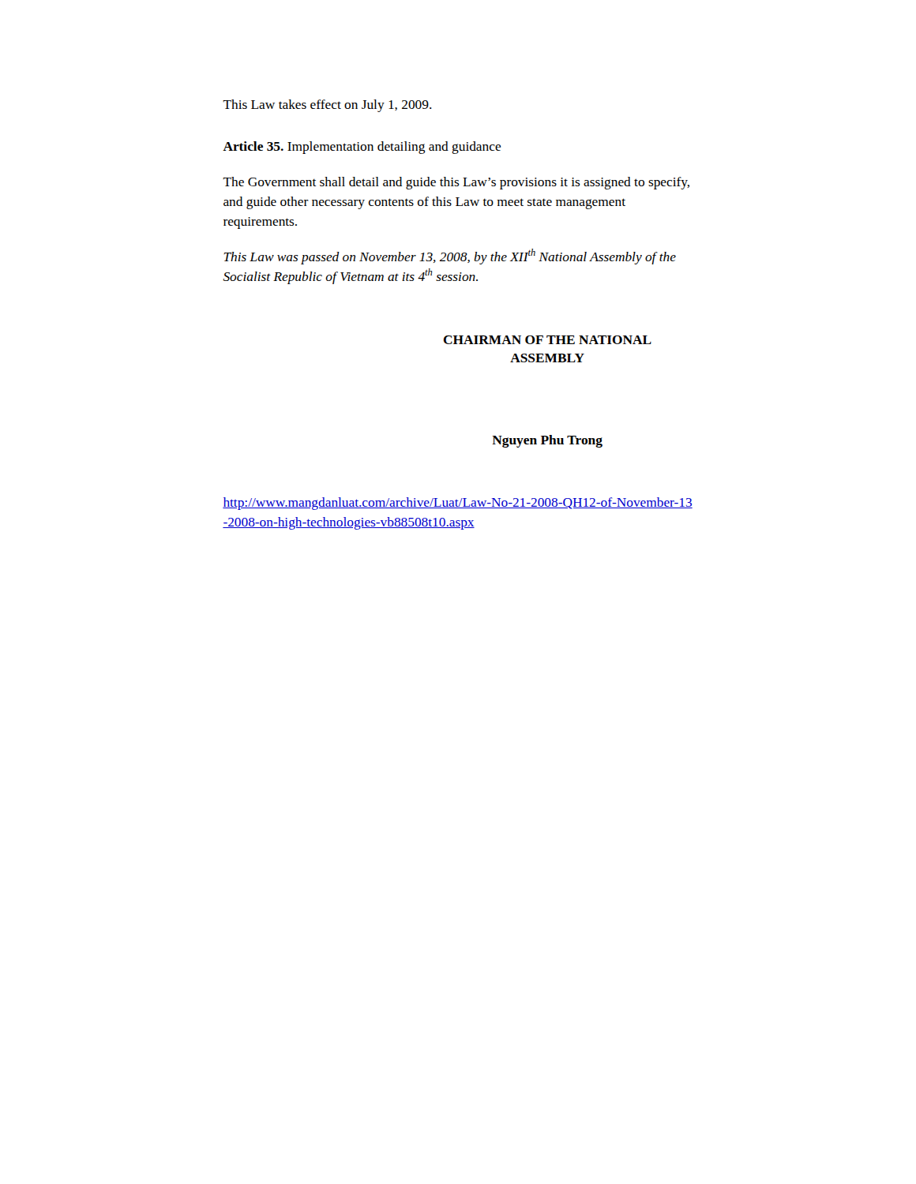This Law takes effect on July 1, 2009.
Article 35. Implementation detailing and guidance
The Government shall detail and guide this Law’s provisions it is assigned to specify, and guide other necessary contents of this Law to meet state management requirements.
This Law was passed on November 13, 2008, by the XIIth National Assembly of the Socialist Republic of Vietnam at its 4th session.
Chairman of the National
Assembly
Nguyen Phu Trong
http://www.mangdanluat.com/archive/Luat/Law-No-21-2008-QH12-of-November-13-2008-on-high-technologies-vb88508t10.aspx